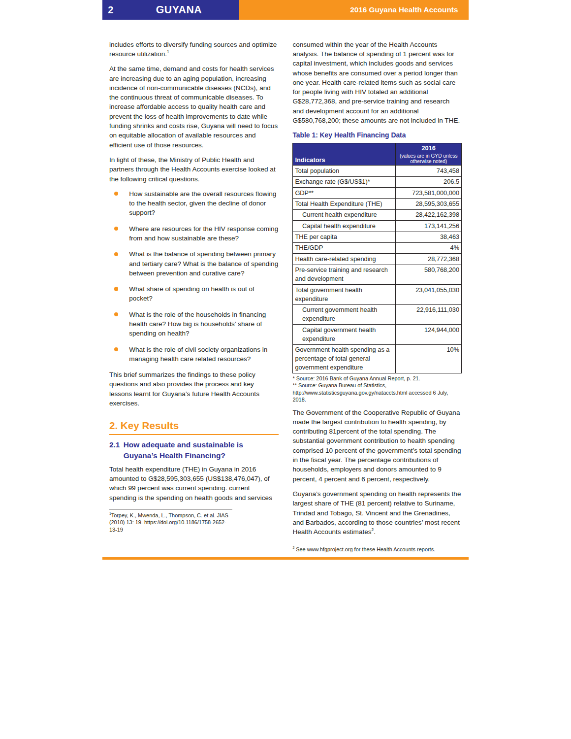2
GUYANA
2016 Guyana Health Accounts
includes efforts to diversify funding sources and optimize resource utilization.1
At the same time, demand and costs for health services are increasing due to an aging population, increasing incidence of non-communicable diseases (NCDs), and the continuous threat of communicable diseases. To increase affordable access to quality health care and prevent the loss of health improvements to date while funding shrinks and costs rise, Guyana will need to focus on equitable allocation of available resources and efficient use of those resources.
In light of these, the Ministry of Public Health and partners through the Health Accounts exercise looked at the following critical questions.
How sustainable are the overall resources flowing to the health sector, given the decline of donor support?
Where are resources for the HIV response coming from and how sustainable are these?
What is the balance of spending between primary and tertiary care? What is the balance of spending between prevention and curative care?
What share of spending on health is out of pocket?
What is the role of the households in financing health care? How big is households’ share of spending on health?
What is the role of civil society organizations in managing health care related resources?
This brief summarizes the findings to these policy questions and also provides the process and key lessons learnt for Guyana’s future Health Accounts exercises.
2. Key Results
2.1 How adequate and sustainable is Guyana’s Health Financing?
Total health expenditure (THE) in Guyana in 2016 amounted to G$28,595,303,655 (US$138,476,047), of which 99 percent was current spending. current spending is the spending on health goods and services
1Torpey, K., Mwenda, L., Thompson, C. et al. JIAS (2010) 13: 19. https://doi.org/10.1186/1758-2652-13-19
consumed within the year of the Health Accounts analysis. The balance of spending of 1 percent was for capital investment, which includes goods and services whose benefits are consumed over a period longer than one year. Health care-related items such as social care for people living with HIV totaled an additional G$28,772,368, and pre-service training and research and development account for an additional G$580,768,200; these amounts are not included in THE.
Table 1: Key Health Financing Data
| Indicators | 2016 (values are in GYD unless otherwise noted) |
| --- | --- |
| Total population | 743,458 |
| Exchange rate (G$/US$1)* | 206.5 |
| GDP** | 723,581,000,000 |
| Total Health Expenditure (THE) | 28,595,303,655 |
| Current health expenditure | 28,422,162,398 |
| Capital health expenditure | 173,141,256 |
| THE per capita | 38,463 |
| THE/GDP | 4% |
| Health care-related spending | 28,772,368 |
| Pre-service training and research and development | 580,768,200 |
| Total government health expenditure | 23,041,055,030 |
| Current government health expenditure | 22,916,111,030 |
| Capital government health expenditure | 124,944,000 |
| Government health spending as a percentage of total general government expenditure | 10% |
* Source: 2016 Bank of Guyana Annual Report, p. 21.
** Source: Guyana Bureau of Statistics,
http://www.statisticsguyana.gov.gy/nataccts.html accessed 6 July, 2018.
The Government of the Cooperative Republic of Guyana made the largest contribution to health spending, by contributing 81percent of the total spending. The substantial government contribution to health spending comprised 10 percent of the government’s total spending in the fiscal year. The percentage contributions of households, employers and donors amounted to 9 percent, 4 percent and 6 percent, respectively.
Guyana’s government spending on health represents the largest share of THE (81 percent) relative to Suriname, Trindad and Tobago, St. Vincent and the Grenadines, and Barbados, according to those countries’ most recent Health Accounts estimates2.
2 See www.hfgproject.org for these Health Accounts reports.